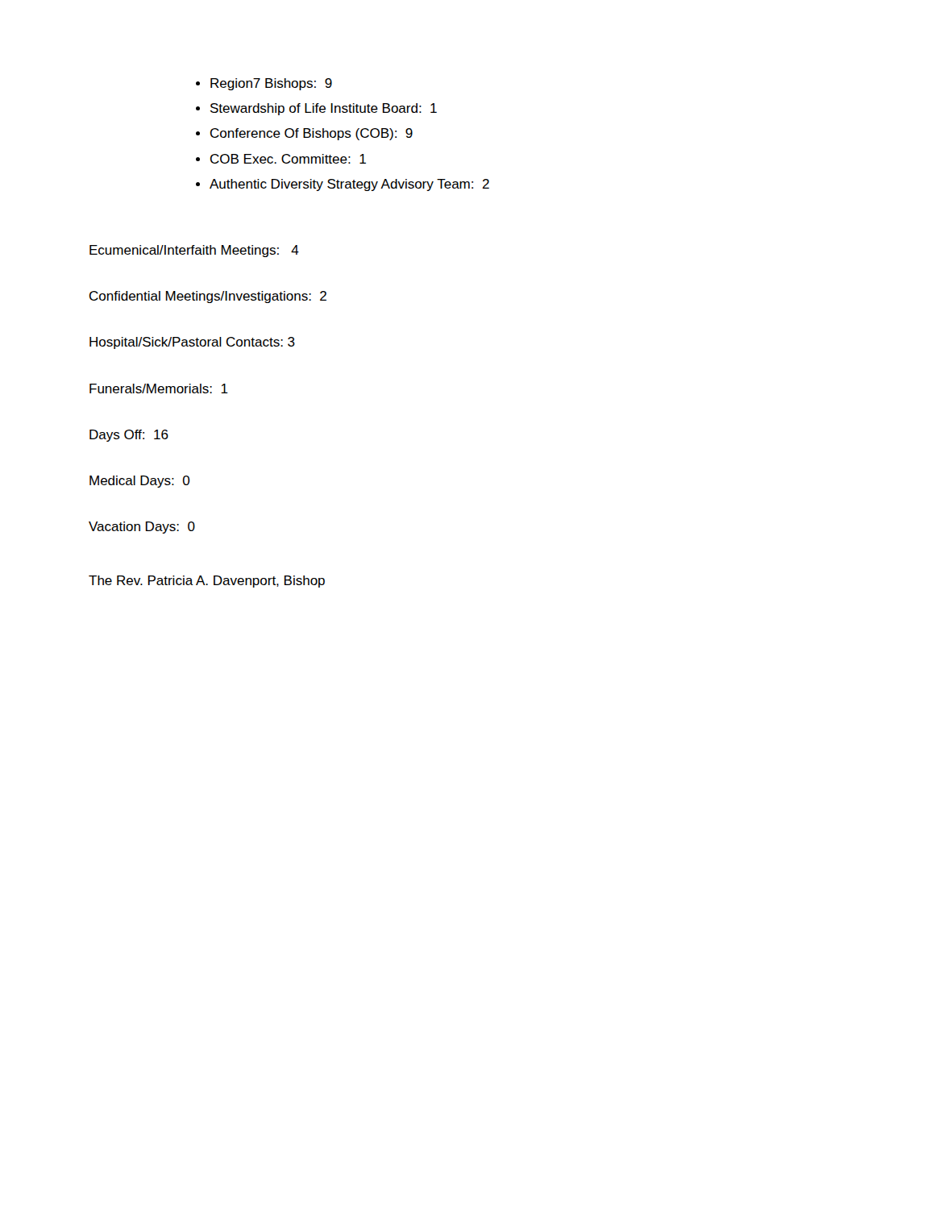Region7 Bishops: 9
Stewardship of Life Institute Board: 1
Conference Of Bishops (COB): 9
COB Exec. Committee: 1
Authentic Diversity Strategy Advisory Team: 2
Ecumenical/Interfaith Meetings: 4
Confidential Meetings/Investigations: 2
Hospital/Sick/Pastoral Contacts: 3
Funerals/Memorials: 1
Days Off: 16
Medical Days: 0
Vacation Days: 0
The Rev. Patricia A. Davenport, Bishop